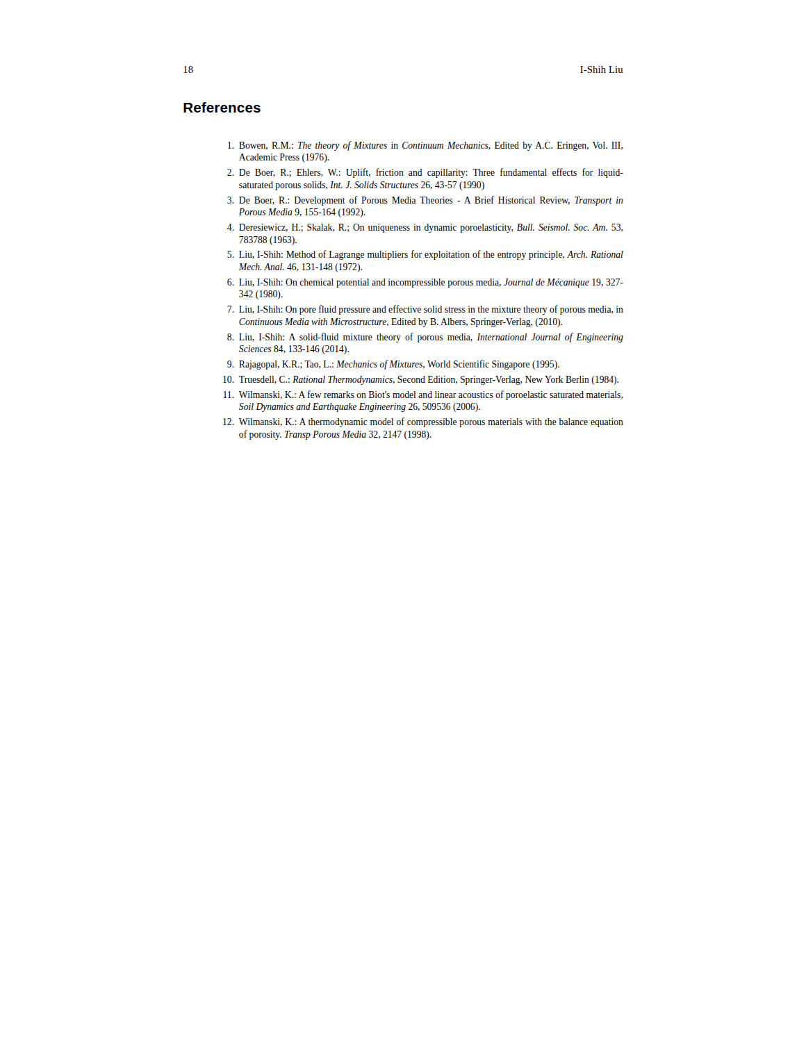18 I-Shih Liu
References
1. Bowen, R.M.: The theory of Mixtures in Continuum Mechanics, Edited by A.C. Eringen, Vol. III, Academic Press (1976).
2. De Boer, R.; Ehlers, W.: Uplift, friction and capillarity: Three fundamental effects for liquid-saturated porous solids, Int. J. Solids Structures 26, 43-57 (1990)
3. De Boer, R.: Development of Porous Media Theories - A Brief Historical Review, Transport in Porous Media 9, 155-164 (1992).
4. Deresiewicz, H.; Skalak, R.; On uniqueness in dynamic poroelasticity, Bull. Seismol. Soc. Am. 53, 783788 (1963).
5. Liu, I-Shih: Method of Lagrange multipliers for exploitation of the entropy principle, Arch. Rational Mech. Anal. 46, 131-148 (1972).
6. Liu, I-Shih: On chemical potential and incompressible porous media, Journal de Mécanique 19, 327-342 (1980).
7. Liu, I-Shih: On pore fluid pressure and effective solid stress in the mixture theory of porous media, in Continuous Media with Microstructure, Edited by B. Albers, Springer-Verlag, (2010).
8. Liu, I-Shih: A solid-fluid mixture theory of porous media, International Journal of Engineering Sciences 84, 133-146 (2014).
9. Rajagopal, K.R.; Tao, L.: Mechanics of Mixtures, World Scientific Singapore (1995).
10. Truesdell, C.: Rational Thermodynamics, Second Edition, Springer-Verlag, New York Berlin (1984).
11. Wilmanski, K.: A few remarks on Biot's model and linear acoustics of poroelastic saturated materials, Soil Dynamics and Earthquake Engineering 26, 509536 (2006).
12. Wilmanski, K.: A thermodynamic model of compressible porous materials with the balance equation of porosity. Transp Porous Media 32, 2147 (1998).